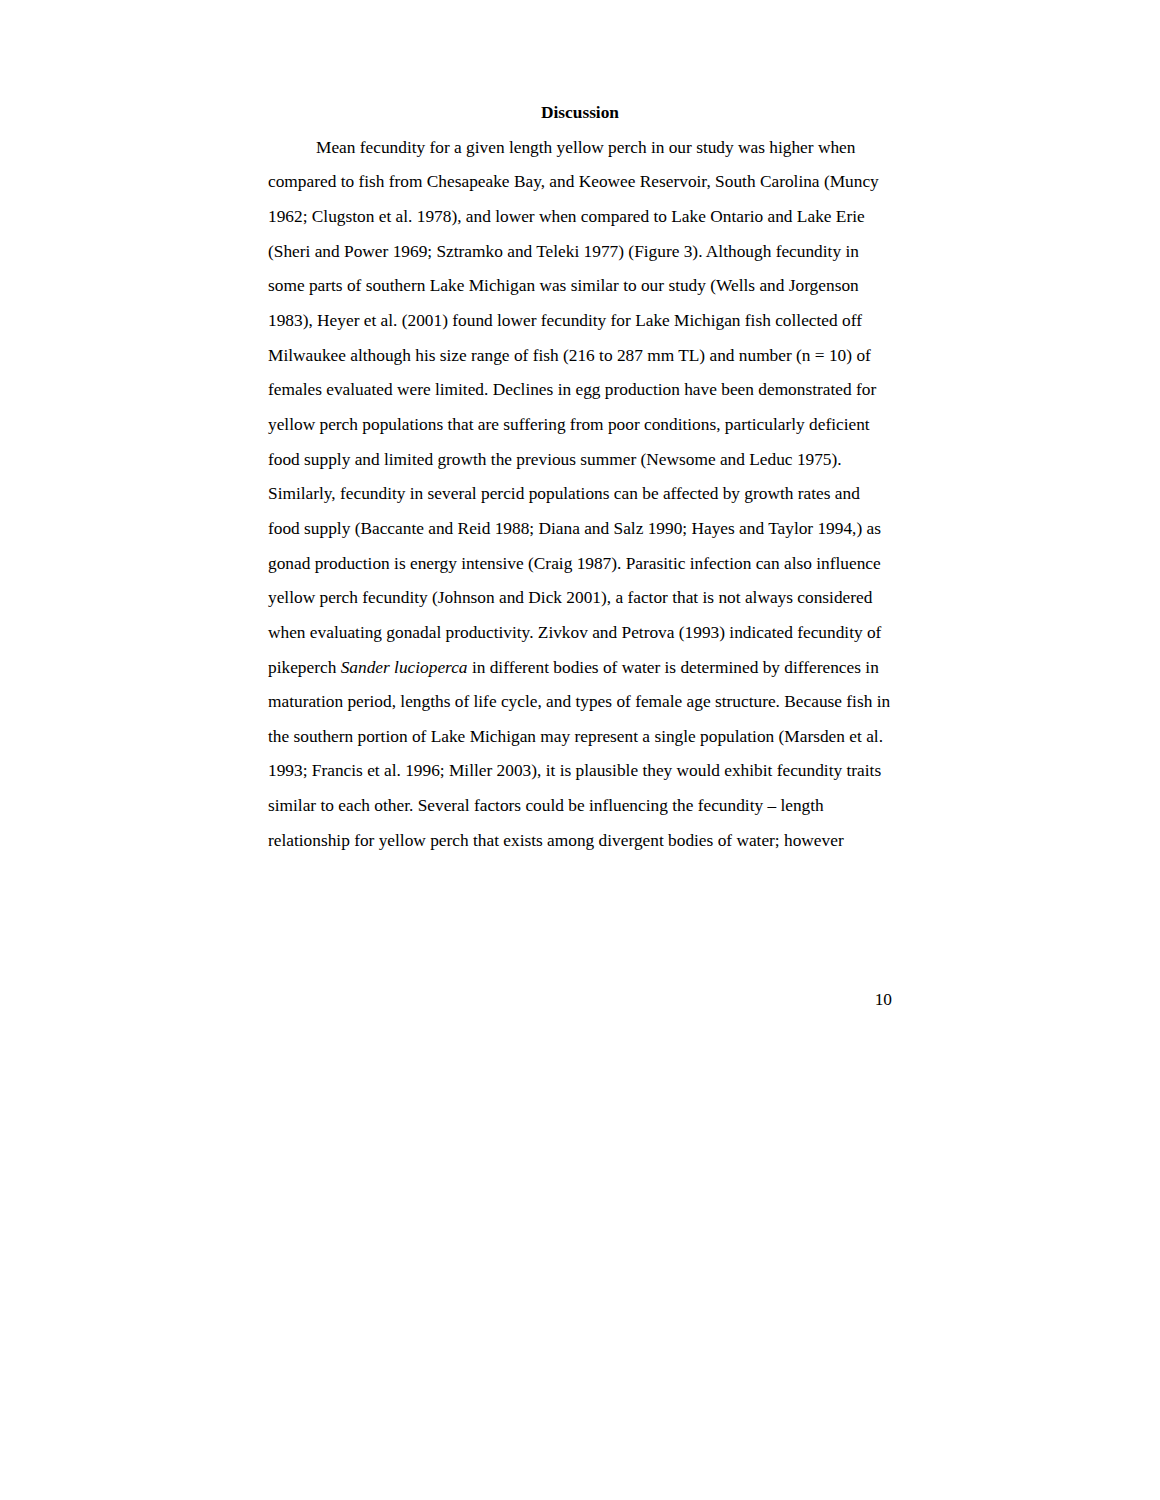Discussion
Mean fecundity for a given length yellow perch in our study was higher when compared to fish from Chesapeake Bay, and Keowee Reservoir, South Carolina (Muncy 1962; Clugston et al. 1978), and lower when compared to Lake Ontario and Lake Erie (Sheri and Power 1969; Sztramko and Teleki 1977) (Figure 3). Although fecundity in some parts of southern Lake Michigan was similar to our study (Wells and Jorgenson 1983), Heyer et al. (2001) found lower fecundity for Lake Michigan fish collected off Milwaukee although his size range of fish (216 to 287 mm TL) and number (n = 10) of females evaluated were limited. Declines in egg production have been demonstrated for yellow perch populations that are suffering from poor conditions, particularly deficient food supply and limited growth the previous summer (Newsome and Leduc 1975). Similarly, fecundity in several percid populations can be affected by growth rates and food supply (Baccante and Reid 1988; Diana and Salz 1990; Hayes and Taylor 1994,) as gonad production is energy intensive (Craig 1987). Parasitic infection can also influence yellow perch fecundity (Johnson and Dick 2001), a factor that is not always considered when evaluating gonadal productivity. Zivkov and Petrova (1993) indicated fecundity of pikeperch Sander lucioperca in different bodies of water is determined by differences in maturation period, lengths of life cycle, and types of female age structure. Because fish in the southern portion of Lake Michigan may represent a single population (Marsden et al. 1993; Francis et al. 1996; Miller 2003), it is plausible they would exhibit fecundity traits similar to each other. Several factors could be influencing the fecundity – length relationship for yellow perch that exists among divergent bodies of water; however
10